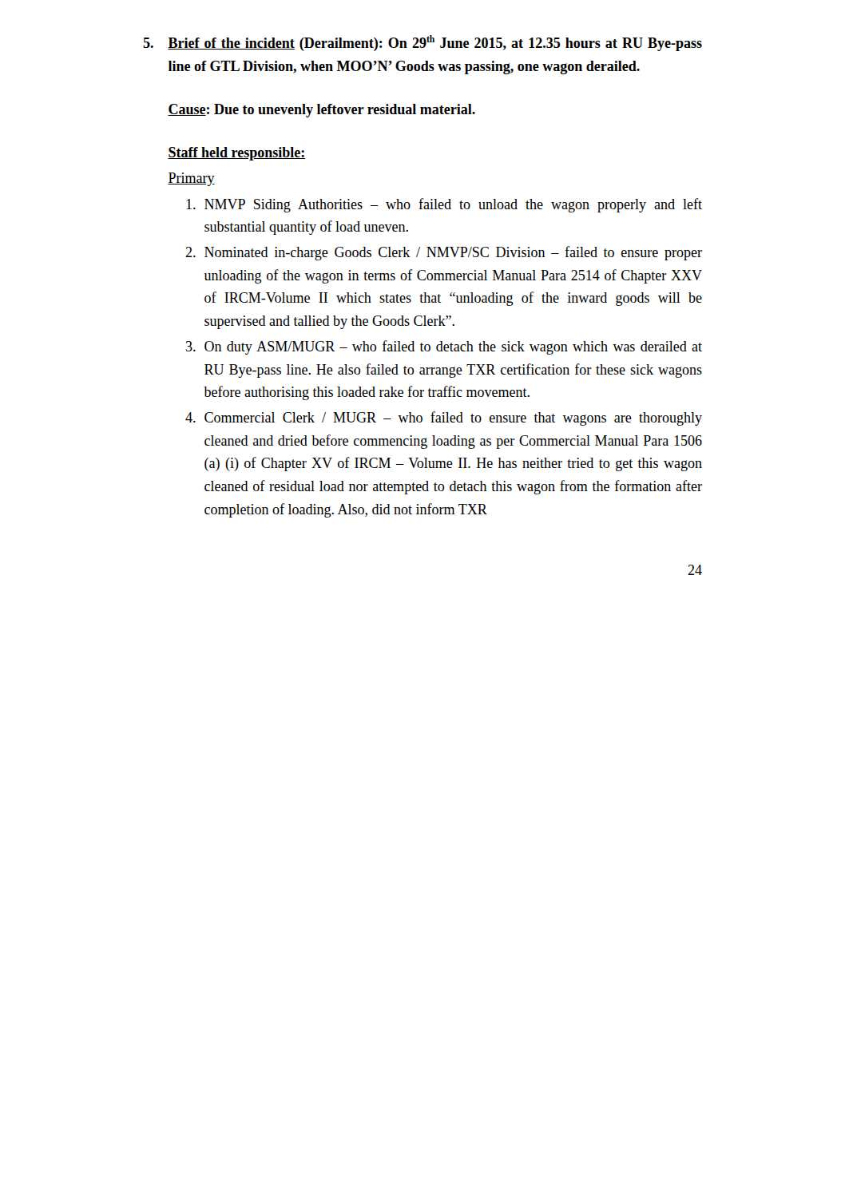5.
Brief of the incident (Derailment): On 29th June 2015, at 12.35 hours at RU Bye-pass line of GTL Division, when MOO’N’ Goods was passing, one wagon derailed.
Cause: Due to unevenly leftover residual material.
Staff held responsible:
Primary
NMVP Siding Authorities – who failed to unload the wagon properly and left substantial quantity of load uneven.
Nominated in-charge Goods Clerk / NMVP/SC Division – failed to ensure proper unloading of the wagon in terms of Commercial Manual Para 2514 of Chapter XXV of IRCM-Volume II which states that “unloading of the inward goods will be supervised and tallied by the Goods Clerk”.
On duty ASM/MUGR – who failed to detach the sick wagon which was derailed at RU Bye-pass line. He also failed to arrange TXR certification for these sick wagons before authorising this loaded rake for traffic movement.
Commercial Clerk / MUGR – who failed to ensure that wagons are thoroughly cleaned and dried before commencing loading as per Commercial Manual Para 1506 (a) (i) of Chapter XV of IRCM – Volume II. He has neither tried to get this wagon cleaned of residual load nor attempted to detach this wagon from the formation after completion of loading. Also, did not inform TXR
24